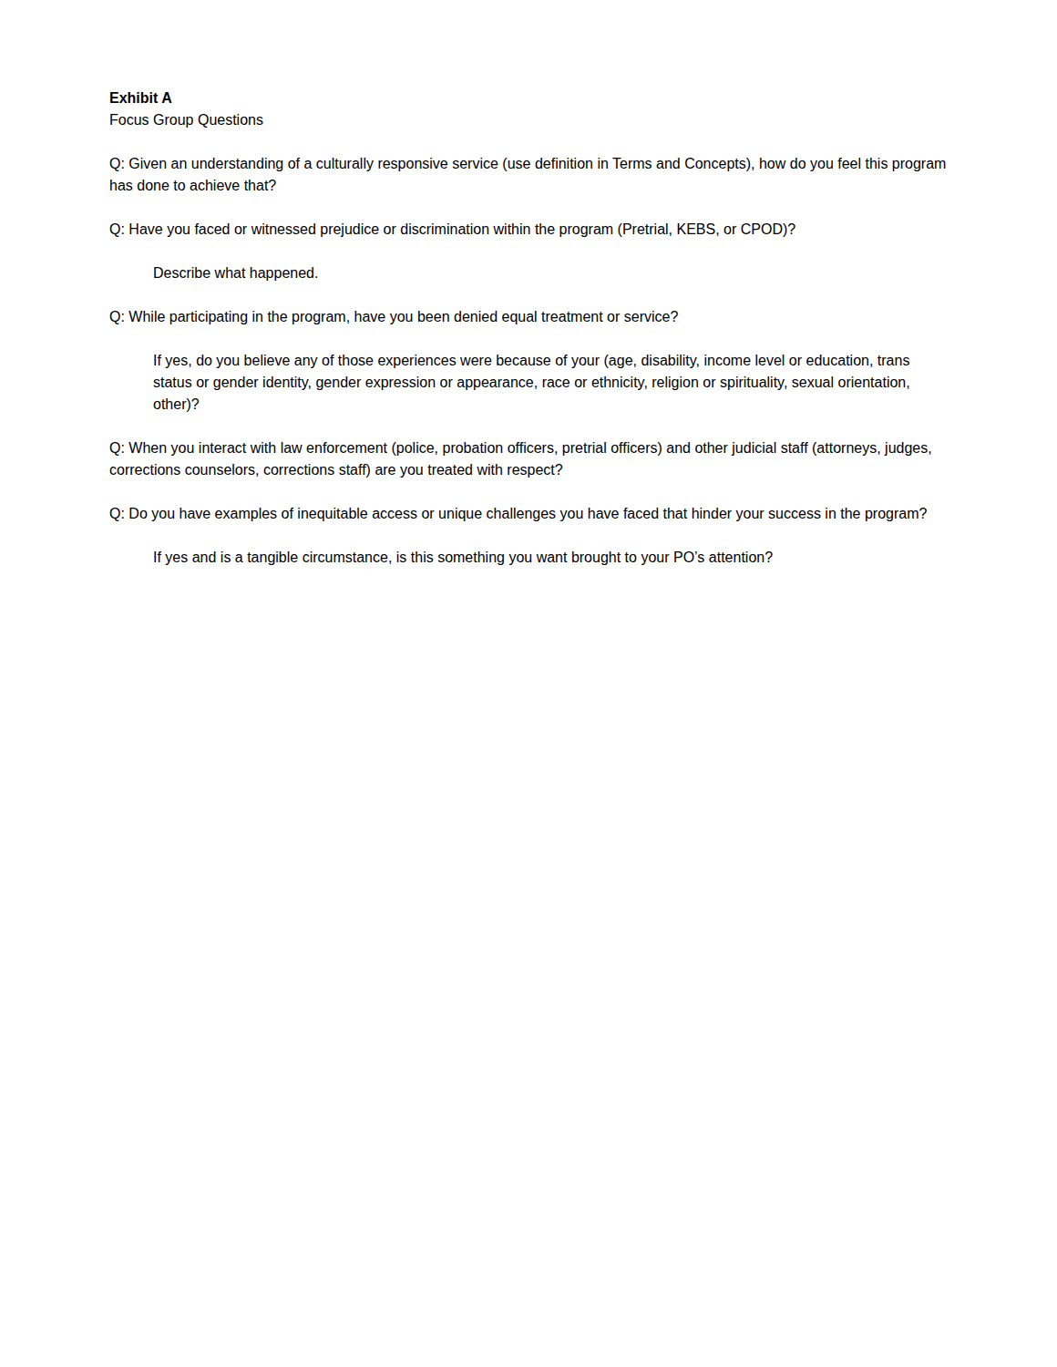Exhibit A
Focus Group Questions
Q: Given an understanding of a culturally responsive service (use definition in Terms and Concepts), how do you feel this program has done to achieve that?
Q: Have you faced or witnessed prejudice or discrimination within the program (Pretrial, KEBS, or CPOD)?
Describe what happened.
Q: While participating in the program, have you been denied equal treatment or service?
If yes, do you believe any of those experiences were because of your (age, disability, income level or education, trans status or gender identity, gender expression or appearance, race or ethnicity, religion or spirituality, sexual orientation, other)?
Q: When you interact with law enforcement (police, probation officers, pretrial officers) and other judicial staff (attorneys, judges, corrections counselors, corrections staff) are you treated with respect?
Q: Do you have examples of inequitable access or unique challenges you have faced that hinder your success in the program?
If yes and is a tangible circumstance, is this something you want brought to your PO’s attention?